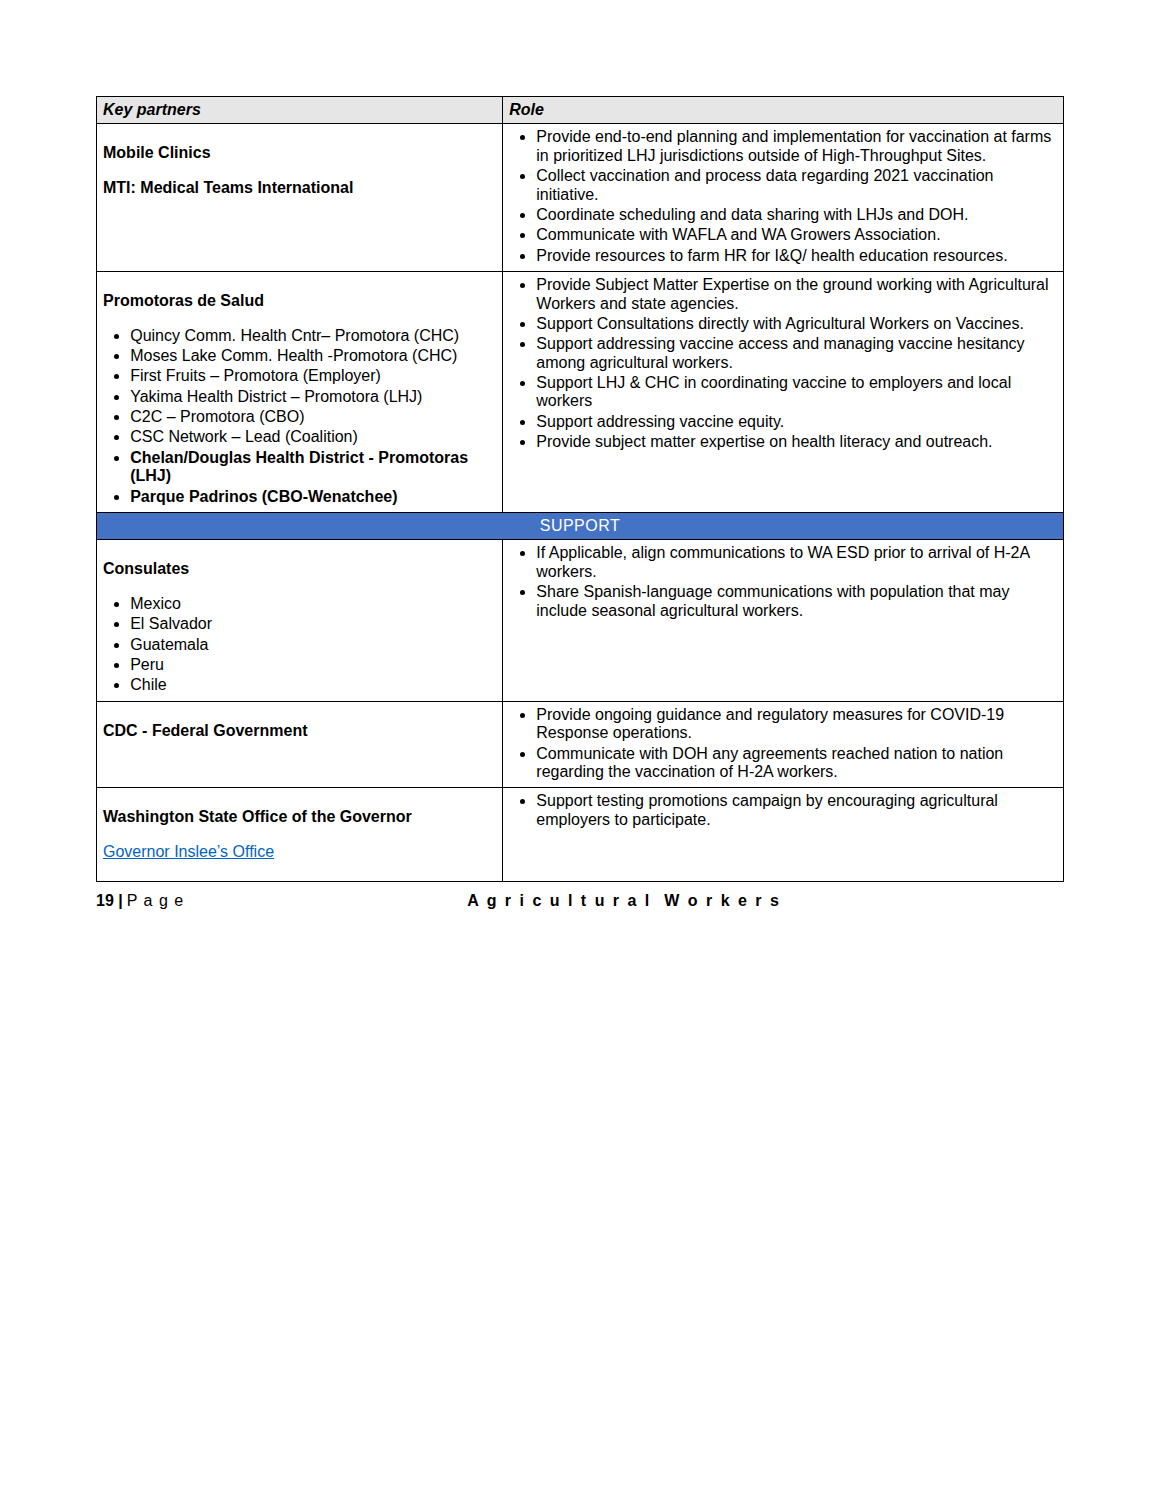| Key partners | Role |
| --- | --- |
| Mobile Clinics MTI: Medical Teams International | Provide end-to-end planning and implementation for vaccination at farms in prioritized LHJ jurisdictions outside of High-Throughput Sites. Collect vaccination and process data regarding 2021 vaccination initiative. Coordinate scheduling and data sharing with LHJs and DOH. Communicate with WAFLA and WA Growers Association. Provide resources to farm HR for I&Q/ health education resources. |
| Promotoras de Salud Quincy Comm. Health Cntr– Promotora (CHC) Moses Lake Comm. Health -Promotora (CHC) First Fruits – Promotora (Employer) Yakima Health District – Promotora (LHJ) C2C – Promotora (CBO) CSC Network – Lead (Coalition) Chelan/Douglas Health District - Promotoras (LHJ) Parque Padrinos (CBO-Wenatchee) | Provide Subject Matter Expertise on the ground working with Agricultural Workers and state agencies. Support Consultations directly with Agricultural Workers on Vaccines. Support addressing vaccine access and managing vaccine hesitancy among agricultural workers. Support LHJ & CHC in coordinating vaccine to employers and local workers Support addressing vaccine equity. Provide subject matter expertise on health literacy and outreach. |
| SUPPORT |
| Consulates Mexico El Salvador Guatemala Peru Chile | If Applicable, align communications to WA ESD prior to arrival of H-2A workers. Share Spanish-language communications with population that may include seasonal agricultural workers. |
| CDC - Federal Government | Provide ongoing guidance and regulatory measures for COVID-19 Response operations. Communicate with DOH any agreements reached nation to nation regarding the vaccination of H-2A workers. |
| Washington State Office of the Governor Governor Inslee’s Office | Support testing promotions campaign by encouraging agricultural employers to participate. |
19 |P a g e A g r i c u l t u r a l W o r k e r s